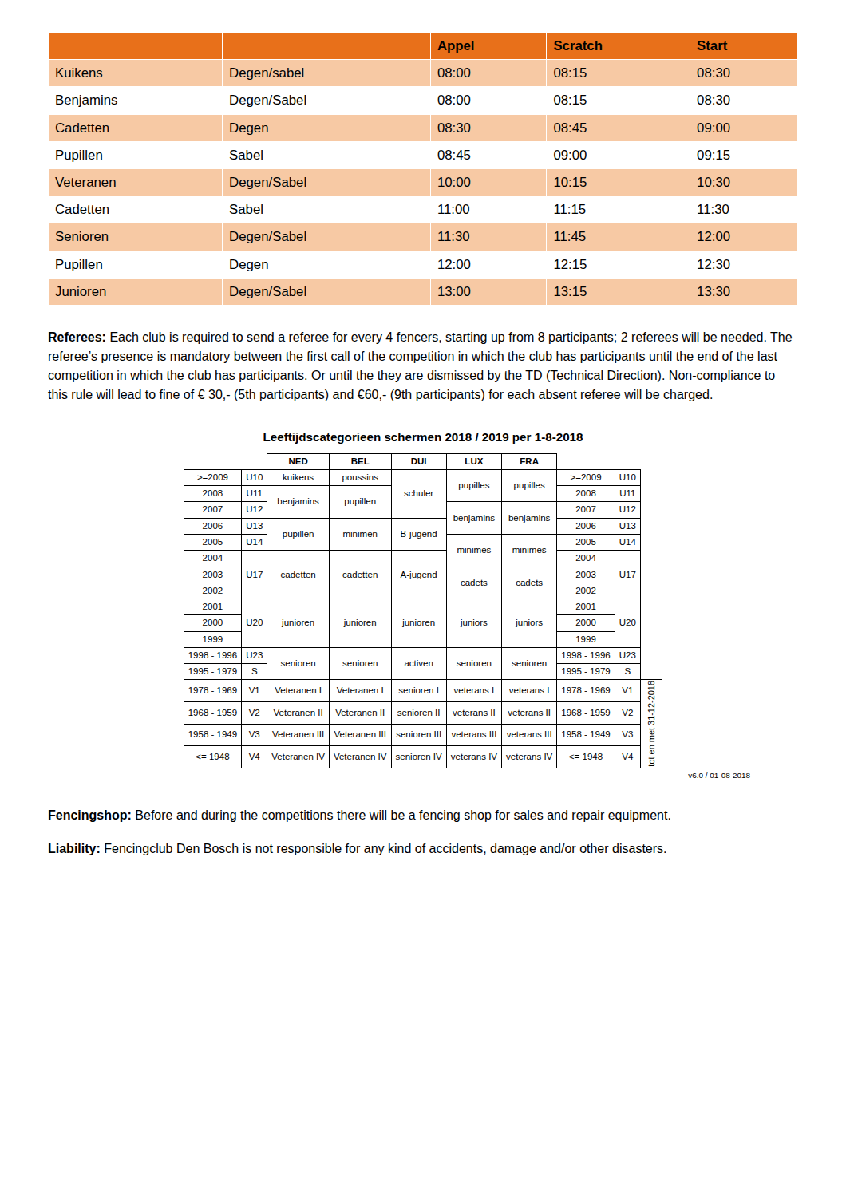| | | Appel | Scratch | Start |
| --- | --- | --- | --- | --- |
| Kuikens | Degen/sabel | 08:00 | 08:15 | 08:30 |
| Benjamins | Degen/Sabel | 08:00 | 08:15 | 08:30 |
| Cadetten | Degen | 08:30 | 08:45 | 09:00 |
| Pupillen | Sabel | 08:45 | 09:00 | 09:15 |
| Veteranen | Degen/Sabel | 10:00 | 10:15 | 10:30 |
| Cadetten | Sabel | 11:00 | 11:15 | 11:30 |
| Senioren | Degen/Sabel | 11:30 | 11:45 | 12:00 |
| Pupillen | Degen | 12:00 | 12:15 | 12:30 |
| Junioren | Degen/Sabel | 13:00 | 13:15 | 13:30 |
Referees: Each club is required to send a referee for every 4 fencers, starting up from 8 participants; 2 referees will be needed. The referee’s presence is mandatory between the first call of the competition in which the club has participants until the end of the last competition in which the club has participants. Or until the they are dismissed by the TD (Technical Direction). Non-compliance to this rule will lead to fine of € 30,- (5th participants) and €60,- (9th participants) for each absent referee will be charged.
Leeftijdscategorieen schermen 2018 / 2019 per 1-8-2018
| | | NED | BEL | DUI | LUX | FRA | | | |
| --- | --- | --- | --- | --- | --- | --- | --- | --- | --- |
| >=2009 | U10 | kuikens | poussins | schuler | pupilles | pupilles | >=2009 | U10 | |
| 2008 | U11 | benjamins | pupillen | 2008 | U11 | |
| 2007 | U12 | benjamins | benjamins | 2007 | U12 | |
| 2006 | U13 | pupillen | minimen | B-jugend | 2006 | U13 | |
| 2005 | U14 | minimes | minimes | 2005 | U14 | |
| 2004 | U17 | cadetten | cadetten | A-jugend | 2004 | U17 | |
| 2003 | cadets | cadets | 2003 | |
| 2002 | 2002 | |
| 2001 | U20 | junioren | junioren | junioren | juniors | juniors | 2001 | U20 | |
| 2000 | 2000 | |
| 1999 | 1999 | |
| 1998 - 1996 | U23 | senioren | senioren | activen | senioren | senioren | 1998 - 1996 | U23 | |
| 1995 - 1979 | S | 1995 - 1979 | S | |
| 1978 - 1969 | V1 | Veteranen I | Veteranen I | senioren I | veterans I | veterans I | 1978 - 1969 | V1 | tot en met 31-12-2018 |
| 1968 - 1959 | V2 | Veteranen II | Veteranen II | senioren II | veterans II | veterans II | 1968 - 1959 | V2 |
| 1958 - 1949 | V3 | Veteranen III | Veteranen III | senioren III | veterans III | veterans III | 1958 - 1949 | V3 |
| <= 1948 | V4 | Veteranen IV | Veteranen IV | senioren IV | veterans IV | veterans IV | <= 1948 | V4 |
v6.0 / 01-08-2018
Fencingshop: Before and during the competitions there will be a fencing shop for sales and repair equipment.
Liability: Fencingclub Den Bosch is not responsible for any kind of accidents, damage and/or other disasters.